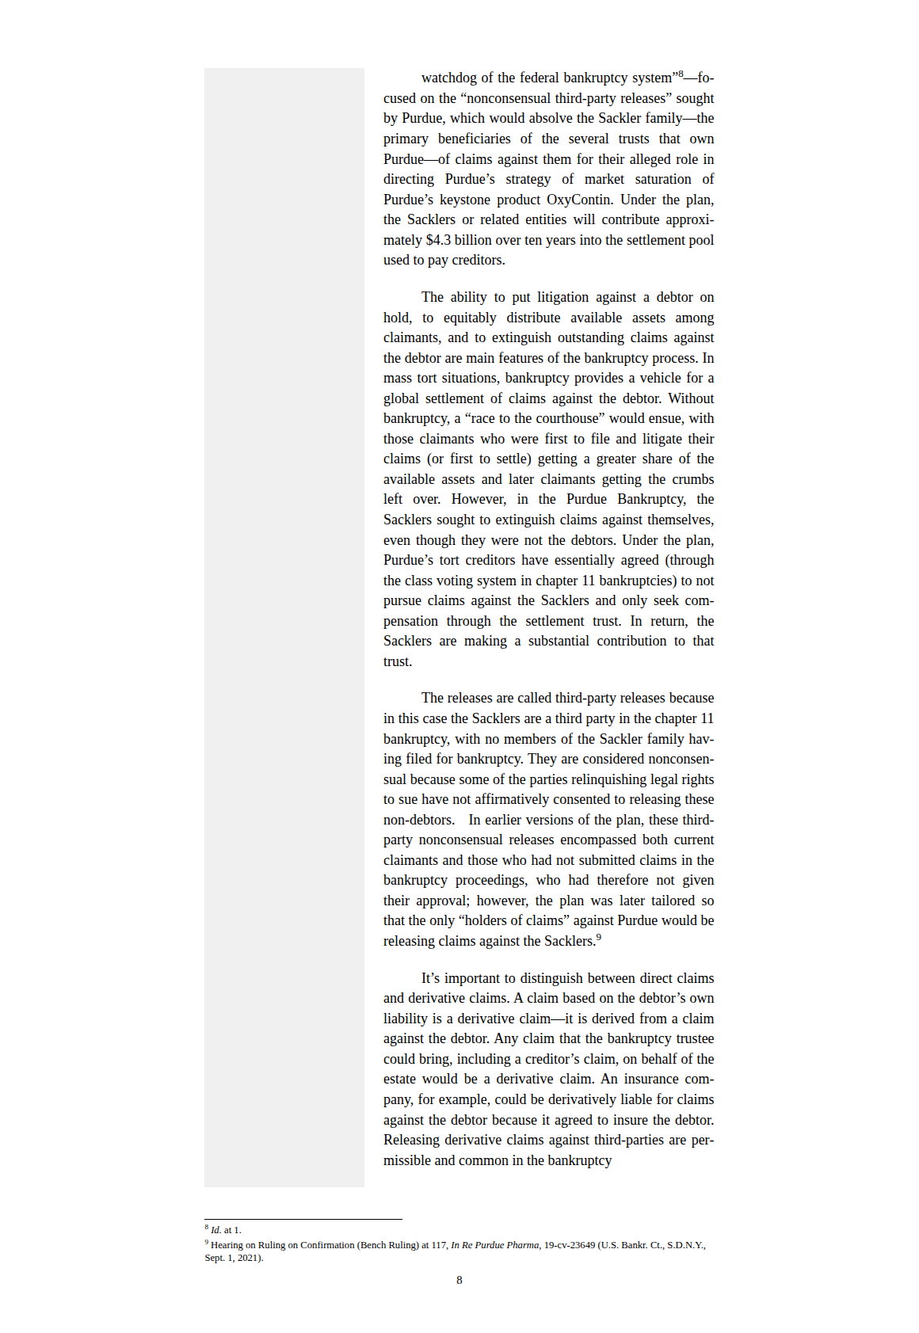watchdog of the federal bankruptcy system”8—focused on the “nonconsensual third-party releases” sought by Purdue, which would absolve the Sackler family—the primary beneficiaries of the several trusts that own Purdue—of claims against them for their alleged role in directing Purdue’s strategy of market saturation of Purdue’s keystone product OxyContin. Under the plan, the Sacklers or related entities will contribute approximately $4.3 billion over ten years into the settlement pool used to pay creditors.
The ability to put litigation against a debtor on hold, to equitably distribute available assets among claimants, and to extinguish outstanding claims against the debtor are main features of the bankruptcy process. In mass tort situations, bankruptcy provides a vehicle for a global settlement of claims against the debtor. Without bankruptcy, a “race to the courthouse” would ensue, with those claimants who were first to file and litigate their claims (or first to settle) getting a greater share of the available assets and later claimants getting the crumbs left over. However, in the Purdue Bankruptcy, the Sacklers sought to extinguish claims against themselves, even though they were not the debtors. Under the plan, Purdue’s tort creditors have essentially agreed (through the class voting system in chapter 11 bankruptcies) to not pursue claims against the Sacklers and only seek compensation through the settlement trust. In return, the Sacklers are making a substantial contribution to that trust.
The releases are called third-party releases because in this case the Sacklers are a third party in the chapter 11 bankruptcy, with no members of the Sackler family having filed for bankruptcy. They are considered nonconsensual because some of the parties relinquishing legal rights to sue have not affirmatively consented to releasing these non-debtors. In earlier versions of the plan, these third-party nonconsensual releases encompassed both current claimants and those who had not submitted claims in the bankruptcy proceedings, who had therefore not given their approval; however, the plan was later tailored so that the only “holders of claims” against Purdue would be releasing claims against the Sacklers.9
It’s important to distinguish between direct claims and derivative claims. A claim based on the debtor’s own liability is a derivative claim—it is derived from a claim against the debtor. Any claim that the bankruptcy trustee could bring, including a creditor’s claim, on behalf of the estate would be a derivative claim. An insurance company, for example, could be derivatively liable for claims against the debtor because it agreed to insure the debtor. Releasing derivative claims against third-parties are permissible and common in the bankruptcy
8 Id. at 1.
9 Hearing on Ruling on Confirmation (Bench Ruling) at 117, In Re Purdue Pharma, 19-cv-23649 (U.S. Bankr. Ct., S.D.N.Y., Sept. 1, 2021).
8